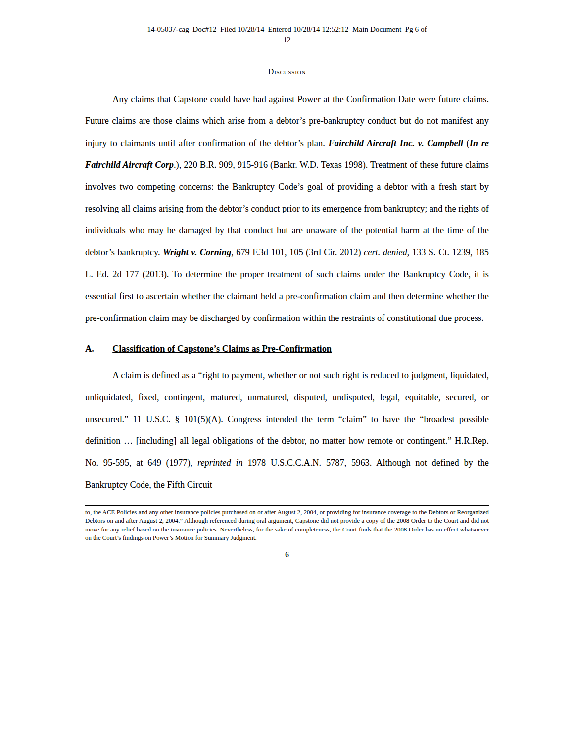14-05037-cag Doc#12 Filed 10/28/14 Entered 10/28/14 12:52:12 Main Document Pg 6 of
12
Discussion
Any claims that Capstone could have had against Power at the Confirmation Date were future claims. Future claims are those claims which arise from a debtor’s pre-bankruptcy conduct but do not manifest any injury to claimants until after confirmation of the debtor’s plan. Fairchild Aircraft Inc. v. Campbell (In re Fairchild Aircraft Corp.), 220 B.R. 909, 915-916 (Bankr. W.D. Texas 1998). Treatment of these future claims involves two competing concerns: the Bankruptcy Code’s goal of providing a debtor with a fresh start by resolving all claims arising from the debtor’s conduct prior to its emergence from bankruptcy; and the rights of individuals who may be damaged by that conduct but are unaware of the potential harm at the time of the debtor’s bankruptcy. Wright v. Corning, 679 F.3d 101, 105 (3rd Cir. 2012) cert. denied, 133 S. Ct. 1239, 185 L. Ed. 2d 177 (2013). To determine the proper treatment of such claims under the Bankruptcy Code, it is essential first to ascertain whether the claimant held a pre-confirmation claim and then determine whether the pre-confirmation claim may be discharged by confirmation within the restraints of constitutional due process.
A. Classification of Capstone’s Claims as Pre-Confirmation
A claim is defined as a “right to payment, whether or not such right is reduced to judgment, liquidated, unliquidated, fixed, contingent, matured, unmatured, disputed, undisputed, legal, equitable, secured, or unsecured.” 11 U.S.C. § 101(5)(A). Congress intended the term “claim” to have the “broadest possible definition … [including] all legal obligations of the debtor, no matter how remote or contingent.” H.R.Rep. No. 95-595, at 649 (1977), reprinted in 1978 U.S.C.C.A.N. 5787, 5963. Although not defined by the Bankruptcy Code, the Fifth Circuit
to, the ACE Policies and any other insurance policies purchased on or after August 2, 2004, or providing for insurance coverage to the Debtors or Reorganized Debtors on and after August 2, 2004.” Although referenced during oral argument, Capstone did not provide a copy of the 2008 Order to the Court and did not move for any relief based on the insurance policies. Nevertheless, for the sake of completeness, the Court finds that the 2008 Order has no effect whatsoever on the Court’s findings on Power’s Motion for Summary Judgment.
6